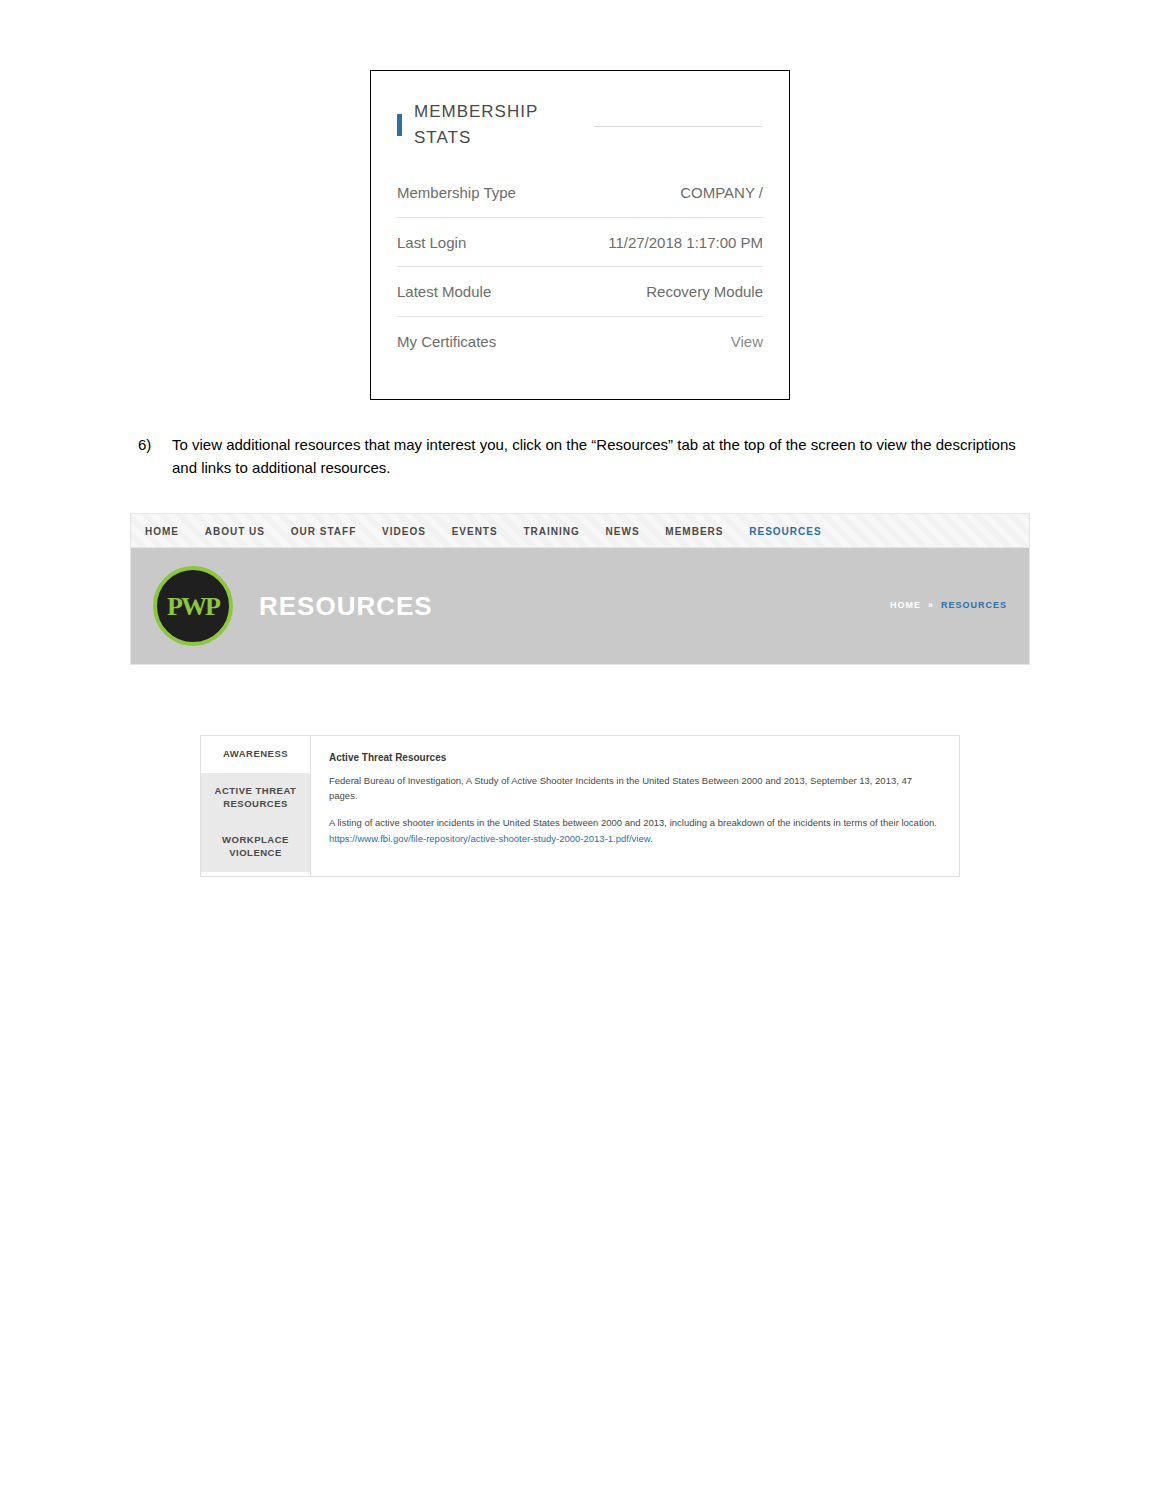MEMBERSHIP STATS
Membership Type COMPANY /
Last Login 11/27/2018 1:17:00 PM
Latest Module Recovery Module
My Certificates View
To view additional resources that may interest you, click on the “Resources” tab at the top of the screen to view the descriptions and links to additional resources.
HOME ABOUT US OUR STAFF VIDEOS EVENTS TRAINING NEWS MEMBERS RESOURCES
PWP
RESOURCES
HOME » RESOURCES
AWARENESS
ACTIVE THREAT
RESOURCES
WORKPLACE
VIOLENCE
Active Threat Resources
Federal Bureau of Investigation, A Study of Active Shooter Incidents in the United States Between 2000 and 2013, September 13, 2013, 47 pages.
A listing of active shooter incidents in the United States between 2000 and 2013, including a breakdown of the incidents in terms of their location. https://www.fbi.gov/file-repository/active-shooter-study-2000-2013-1.pdf/view.